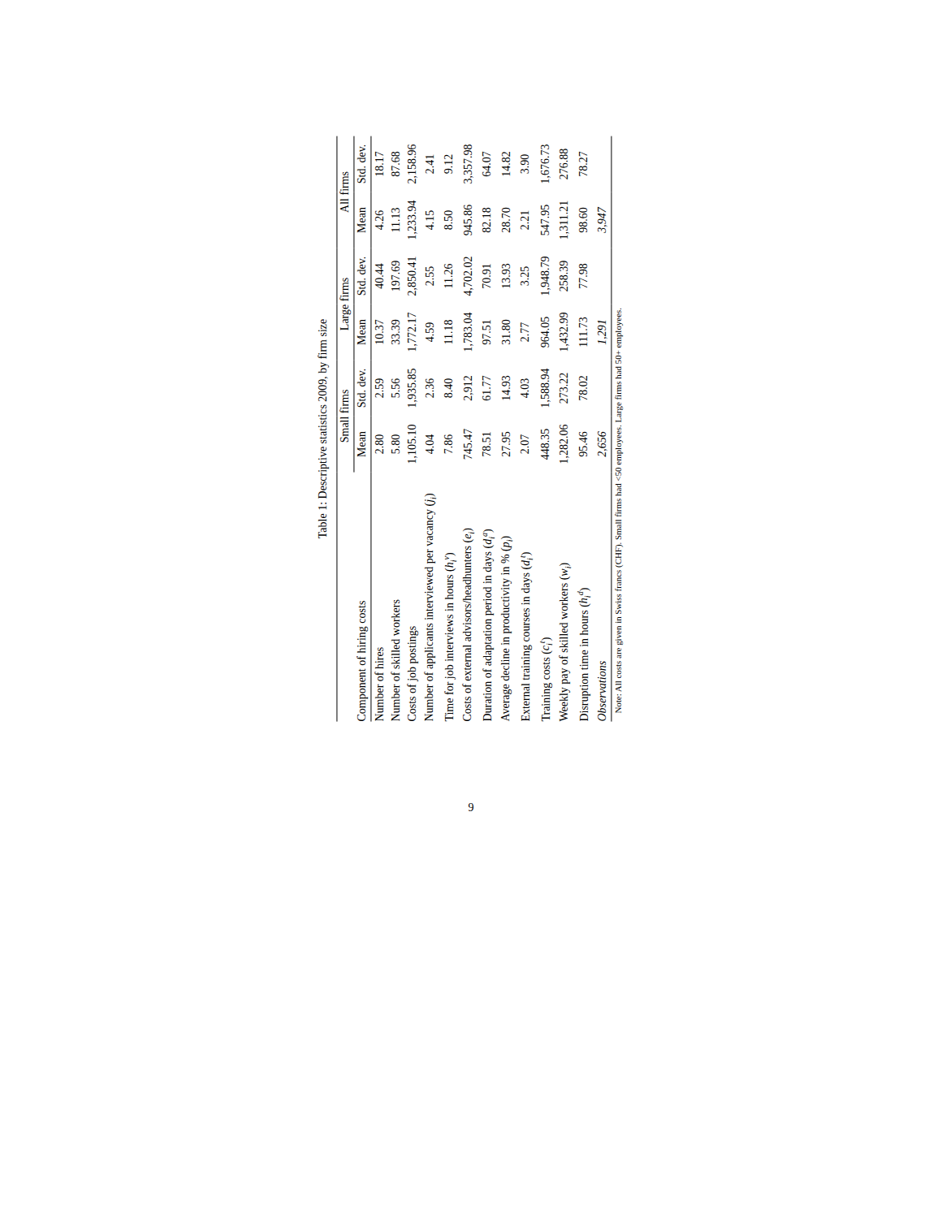Table 1: Descriptive statistics 2009, by firm size
| | Small firms | Large firms | All firms |
| --- | --- | --- | --- |
| Component of hiring costs | Mean | Std. dev. | Mean | Std. dev. | Mean | Std. dev. |
| Number of hires | 2.80 | 2.59 | 10.37 | 40.44 | 4.26 | 18.17 |
| Number of skilled workers | 5.80 | 5.56 | 33.39 | 197.69 | 11.13 | 87.68 |
| Costs of job postings | 1,105.10 | 1,935.85 | 1,772.17 | 2,850.41 | 1,233.94 | 2,158.96 |
| Number of applicants interviewed per vacancy ( j i ) | 4.04 | 2.36 | 4.59 | 2.55 | 4.15 | 2.41 |
| Time for job interviews in hours ( h i v ) | 7.86 | 8.40 | 11.18 | 11.26 | 8.50 | 9.12 |
| Costs of external advisors/headhunters ( e i ) | 745.47 | 2,912 | 1,783.04 | 4,702.02 | 945.86 | 3,357.98 |
| Duration of adaptation period in days ( d i a ) | 78.51 | 61.77 | 97.51 | 70.91 | 82.18 | 64.07 |
| Average decline in productivity in % ( p i ) | 27.95 | 14.93 | 31.80 | 13.93 | 28.70 | 14.82 |
| External training courses in days ( d i t ) | 2.07 | 4.03 | 2.77 | 3.25 | 2.21 | 3.90 |
| Training costs ( c i t ) | 448.35 | 1,588.94 | 964.05 | 1,948.79 | 547.95 | 1,676.73 |
| Weekly pay of skilled workers ( w i ) | 1,282.06 | 273.22 | 1,432.99 | 258.39 | 1,311.21 | 276.88 |
| Disruption time in hours ( h i d ) | 95.46 | 78.02 | 111.73 | 77.98 | 98.60 | 78.27 |
| Observations | 2,656 | | 1,291 | | 3,947 | |
| Note: All costs are given in Swiss francs (CHF). Small firms had <50 employees. Large firms had 50+ employees. |
9